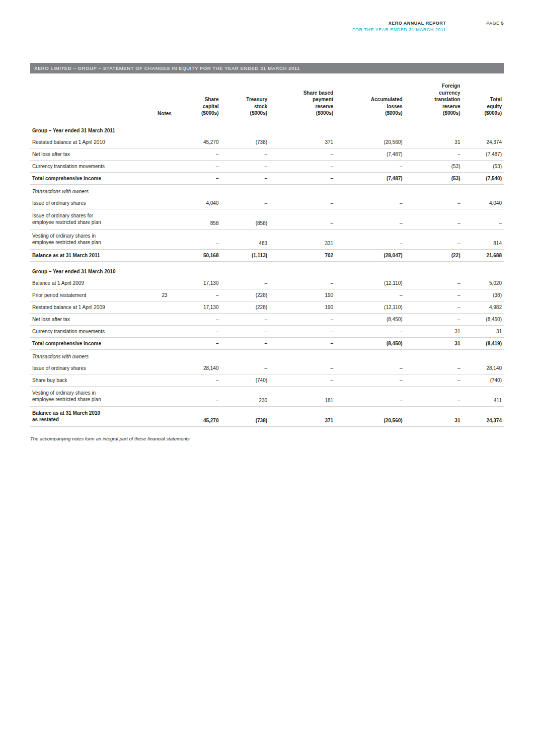XERO ANNUAL REPORT
FOR THE YEAR ENDED 31 MARCH 2011
PAGE 5
XERO LIMITED – GROUP – STATEMENT OF CHANGES IN EQUITY FOR THE YEAR ENDED 31 MARCH 2011
| | Notes | Share capital ($000s) | Treasury stock ($000s) | Share based payment reserve ($000s) | Accumulated losses ($000s) | Foreign currency translation reserve ($000s) | Total equity ($000s) |
| --- | --- | --- | --- | --- | --- | --- | --- |
| Group – Year ended 31 March 2011 |
| Restated balance at 1 April 2010 | | 45,270 | (738) | 371 | (20,560) | 31 | 24,374 |
| Net loss after tax | | – | – | – | (7,487) | – | (7,487) |
| Currency translation movements | | – | – | – | – | (53) | (53) |
| Total comprehensive income | | – | – | – | (7,487) | (53) | (7,540) |
| Transactions with owners |
| Issue of ordinary shares | | 4,040 | – | – | – | – | 4,040 |
| Issue of ordinary shares for employee restricted share plan | | 858 | (858) | – | – | – | – |
| Vesting of ordinary shares in employee restricted share plan | | – | 483 | 331 | – | – | 814 |
| Balance as at 31 March 2011 | | 50,168 | (1,113) | 702 | (28,047) | (22) | 21,688 |
| Group – Year ended 31 March 2010 |
| Balance at 1 April 2009 | | 17,130 | – | – | (12,110) | – | 5,020 |
| Prior period restatement | 23 | – | (228) | 190 | – | – | (38) |
| Restated balance at 1 April 2009 | | 17,130 | (228) | 190 | (12,110) | – | 4,982 |
| Net loss after tax | | – | – | – | (8,450) | – | (8,450) |
| Currency translation movements | | – | – | – | – | 31 | 31 |
| Total comprehensive income | | – | – | – | (8,450) | 31 | (8,419) |
| Transactions with owners |
| Issue of ordinary shares | | 28,140 | – | – | – | – | 28,140 |
| Share buy back | | – | (740) | – | – | – | (740) |
| Vesting of ordinary shares in employee restricted share plan | | – | 230 | 181 | – | – | 411 |
| Balance as at 31 March 2010 as restated | | 45,270 | (738) | 371 | (20,560) | 31 | 24,374 |
The accompanying notes form an integral part of these financial statements